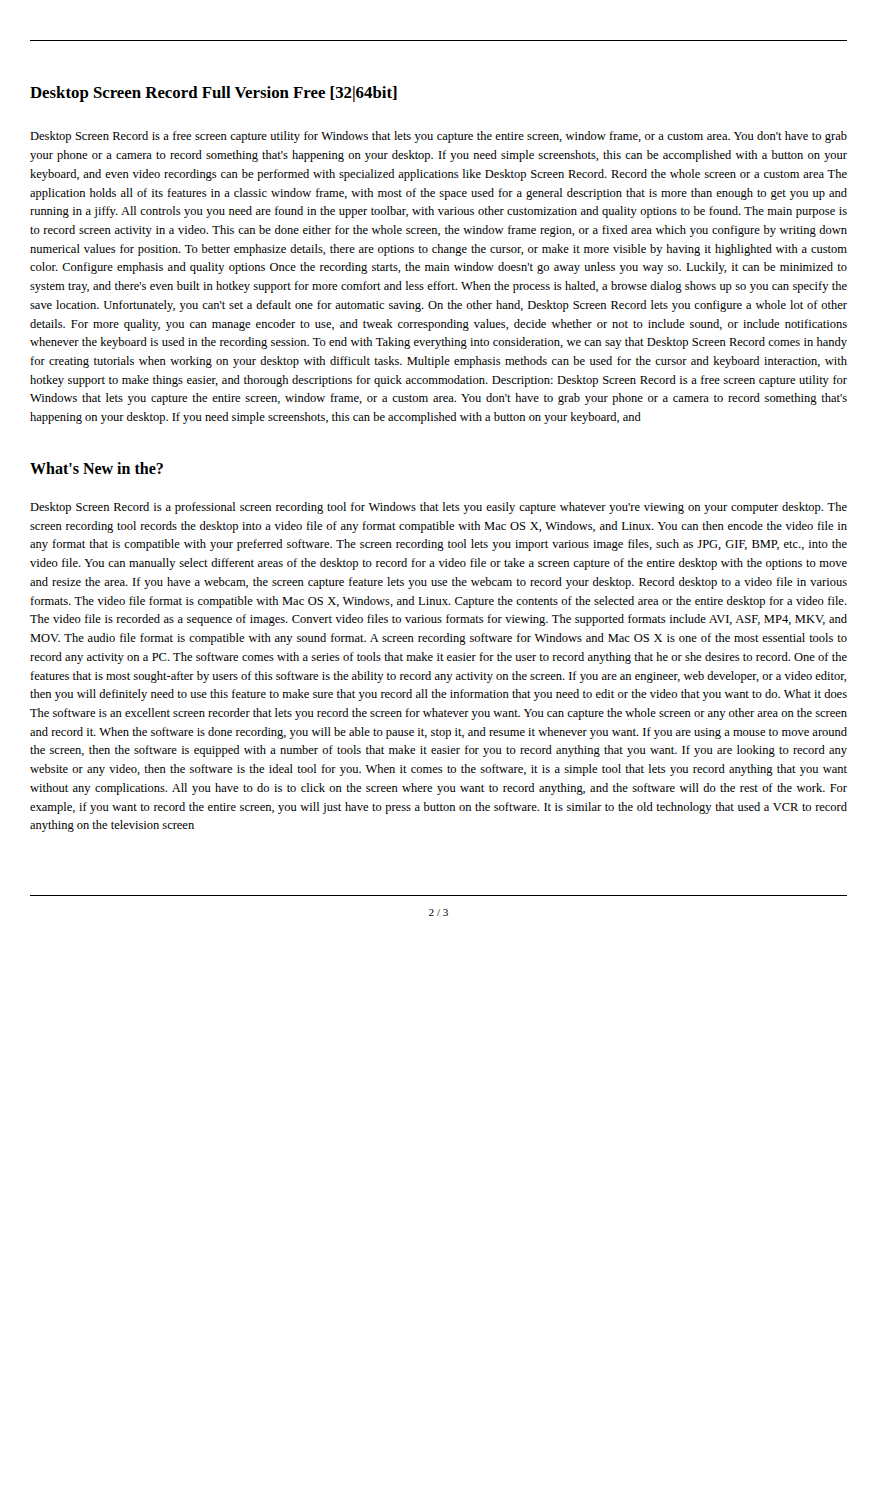Desktop Screen Record Full Version Free [32|64bit]
Desktop Screen Record is a free screen capture utility for Windows that lets you capture the entire screen, window frame, or a custom area. You don't have to grab your phone or a camera to record something that's happening on your desktop. If you need simple screenshots, this can be accomplished with a button on your keyboard, and even video recordings can be performed with specialized applications like Desktop Screen Record. Record the whole screen or a custom area The application holds all of its features in a classic window frame, with most of the space used for a general description that is more than enough to get you up and running in a jiffy. All controls you you need are found in the upper toolbar, with various other customization and quality options to be found. The main purpose is to record screen activity in a video. This can be done either for the whole screen, the window frame region, or a fixed area which you configure by writing down numerical values for position. To better emphasize details, there are options to change the cursor, or make it more visible by having it highlighted with a custom color. Configure emphasis and quality options Once the recording starts, the main window doesn't go away unless you way so. Luckily, it can be minimized to system tray, and there's even built in hotkey support for more comfort and less effort. When the process is halted, a browse dialog shows up so you can specify the save location. Unfortunately, you can't set a default one for automatic saving. On the other hand, Desktop Screen Record lets you configure a whole lot of other details. For more quality, you can manage encoder to use, and tweak corresponding values, decide whether or not to include sound, or include notifications whenever the keyboard is used in the recording session. To end with Taking everything into consideration, we can say that Desktop Screen Record comes in handy for creating tutorials when working on your desktop with difficult tasks. Multiple emphasis methods can be used for the cursor and keyboard interaction, with hotkey support to make things easier, and thorough descriptions for quick accommodation. Description: Desktop Screen Record is a free screen capture utility for Windows that lets you capture the entire screen, window frame, or a custom area. You don't have to grab your phone or a camera to record something that's happening on your desktop. If you need simple screenshots, this can be accomplished with a button on your keyboard, and
What's New in the?
Desktop Screen Record is a professional screen recording tool for Windows that lets you easily capture whatever you're viewing on your computer desktop. The screen recording tool records the desktop into a video file of any format compatible with Mac OS X, Windows, and Linux. You can then encode the video file in any format that is compatible with your preferred software. The screen recording tool lets you import various image files, such as JPG, GIF, BMP, etc., into the video file. You can manually select different areas of the desktop to record for a video file or take a screen capture of the entire desktop with the options to move and resize the area. If you have a webcam, the screen capture feature lets you use the webcam to record your desktop. Record desktop to a video file in various formats. The video file format is compatible with Mac OS X, Windows, and Linux. Capture the contents of the selected area or the entire desktop for a video file. The video file is recorded as a sequence of images. Convert video files to various formats for viewing. The supported formats include AVI, ASF, MP4, MKV, and MOV. The audio file format is compatible with any sound format. A screen recording software for Windows and Mac OS X is one of the most essential tools to record any activity on a PC. The software comes with a series of tools that make it easier for the user to record anything that he or she desires to record. One of the features that is most sought-after by users of this software is the ability to record any activity on the screen. If you are an engineer, web developer, or a video editor, then you will definitely need to use this feature to make sure that you record all the information that you need to edit or the video that you want to do. What it does The software is an excellent screen recorder that lets you record the screen for whatever you want. You can capture the whole screen or any other area on the screen and record it. When the software is done recording, you will be able to pause it, stop it, and resume it whenever you want. If you are using a mouse to move around the screen, then the software is equipped with a number of tools that make it easier for you to record anything that you want. If you are looking to record any website or any video, then the software is the ideal tool for you. When it comes to the software, it is a simple tool that lets you record anything that you want without any complications. All you have to do is to click on the screen where you want to record anything, and the software will do the rest of the work. For example, if you want to record the entire screen, you will just have to press a button on the software. It is similar to the old technology that used a VCR to record anything on the television screen
2 / 3